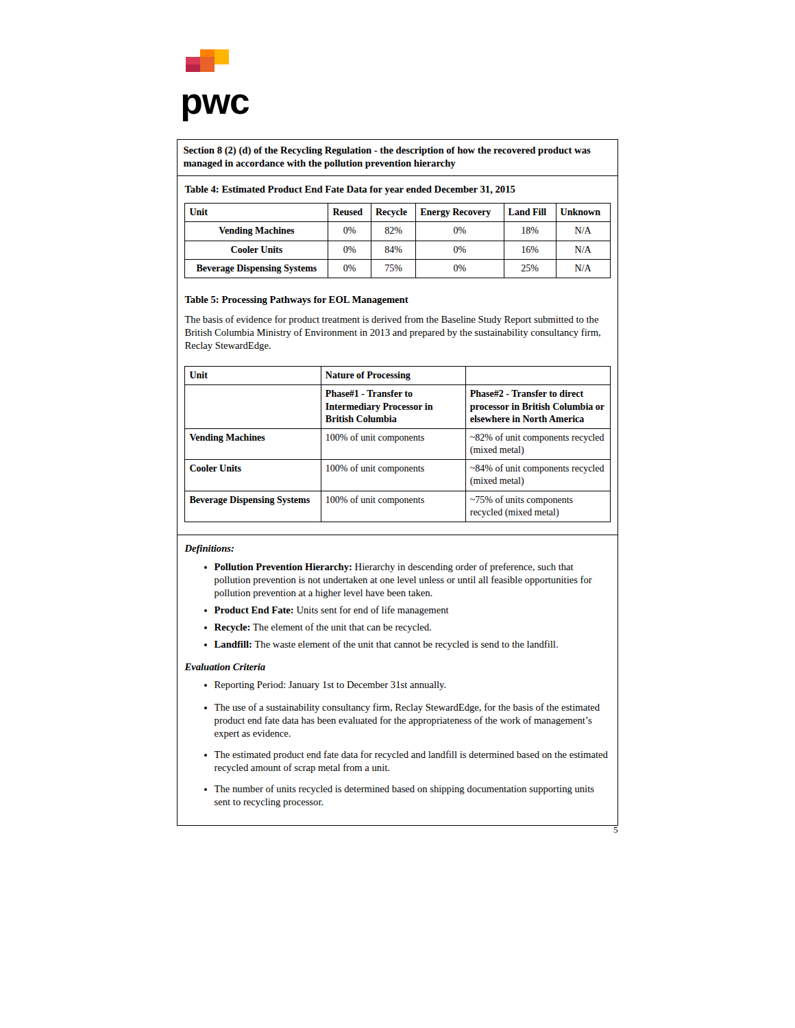pwc
Section 8 (2) (d) of the Recycling Regulation - the description of how the recovered product was managed in accordance with the pollution prevention hierarchy
Table 4: Estimated Product End Fate Data for year ended December 31, 2015
| Unit | Reused | Recycle | Energy Recovery | Land Fill | Unknown |
| --- | --- | --- | --- | --- | --- |
| Vending Machines | 0% | 82% | 0% | 18% | N/A |
| Cooler Units | 0% | 84% | 0% | 16% | N/A |
| Beverage Dispensing Systems | 0% | 75% | 0% | 25% | N/A |
Table 5: Processing Pathways for EOL Management
The basis of evidence for product treatment is derived from the Baseline Study Report submitted to the British Columbia Ministry of Environment in 2013 and prepared by the sustainability consultancy firm, Reclay StewardEdge.
| Unit | Nature of Processing | |
| --- | --- | --- |
| | Phase#1 - Transfer to Intermediary Processor in British Columbia | Phase#2 - Transfer to direct processor in British Columbia or elsewhere in North America |
| Vending Machines | 100% of unit components | ~82% of unit components recycled (mixed metal) |
| Cooler Units | 100% of unit components | ~84% of unit components recycled (mixed metal) |
| Beverage Dispensing Systems | 100% of unit components | ~75% of units components recycled (mixed metal) |
Definitions:
Pollution Prevention Hierarchy: Hierarchy in descending order of preference, such that pollution prevention is not undertaken at one level unless or until all feasible opportunities for pollution prevention at a higher level have been taken.
Product End Fate: Units sent for end of life management
Recycle: The element of the unit that can be recycled.
Landfill: The waste element of the unit that cannot be recycled is send to the landfill.
Evaluation Criteria
Reporting Period: January 1st to December 31st annually.
The use of a sustainability consultancy firm, Reclay StewardEdge, for the basis of the estimated product end fate data has been evaluated for the appropriateness of the work of management’s expert as evidence.
The estimated product end fate data for recycled and landfill is determined based on the estimated recycled amount of scrap metal from a unit.
The number of units recycled is determined based on shipping documentation supporting units sent to recycling processor.
5